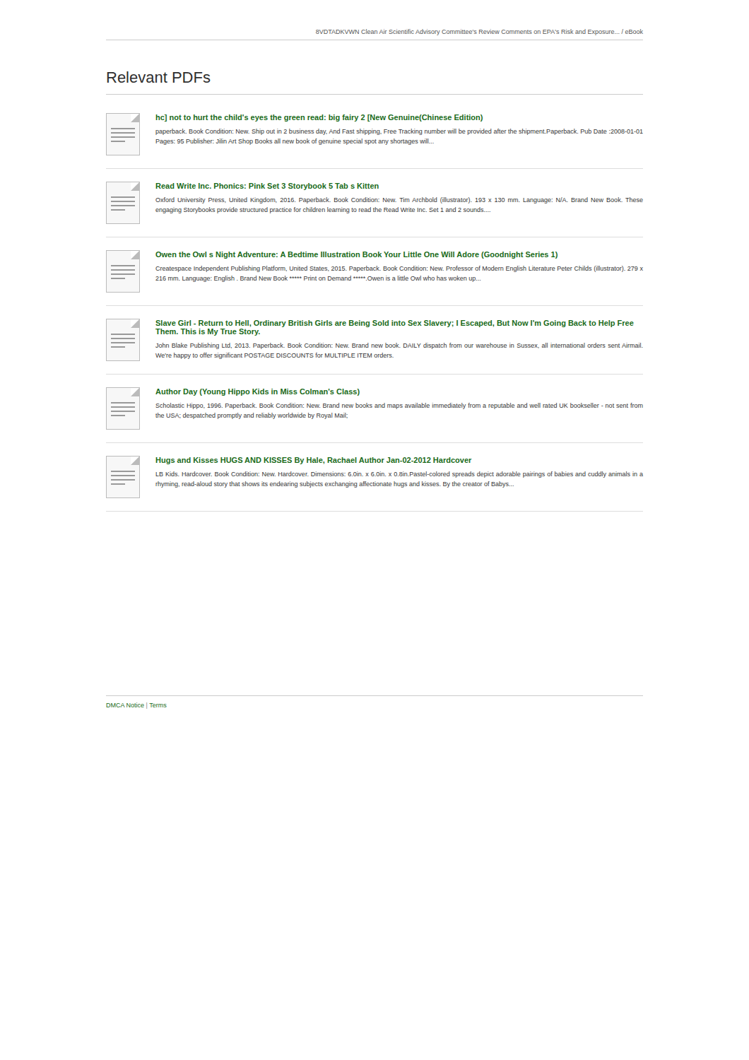8VDTADKVWN Clean Air Scientific Advisory Committee's Review Comments on EPA's Risk and Exposure... / eBook
Relevant PDFs
hc] not to hurt the child's eyes the green read: big fairy 2 [New Genuine(Chinese Edition)
paperback. Book Condition: New. Ship out in 2 business day, And Fast shipping, Free Tracking number will be provided after the shipment.Paperback. Pub Date :2008-01-01 Pages: 95 Publisher: Jilin Art Shop Books all new book of genuine special spot any shortages will...
Read Write Inc. Phonics: Pink Set 3 Storybook 5 Tab s Kitten
Oxford University Press, United Kingdom, 2016. Paperback. Book Condition: New. Tim Archbold (illustrator). 193 x 130 mm. Language: N/A. Brand New Book. These engaging Storybooks provide structured practice for children learning to read the Read Write Inc. Set 1 and 2 sounds....
Owen the Owl s Night Adventure: A Bedtime Illustration Book Your Little One Will Adore (Goodnight Series 1)
Createspace Independent Publishing Platform, United States, 2015. Paperback. Book Condition: New. Professor of Modern English Literature Peter Childs (illustrator). 279 x 216 mm. Language: English . Brand New Book ***** Print on Demand *****.Owen is a little Owl who has woken up...
Slave Girl - Return to Hell, Ordinary British Girls are Being Sold into Sex Slavery; I Escaped, But Now I'm Going Back to Help Free Them. This is My True Story.
John Blake Publishing Ltd, 2013. Paperback. Book Condition: New. Brand new book. DAILY dispatch from our warehouse in Sussex, all international orders sent Airmail. We're happy to offer significant POSTAGE DISCOUNTS for MULTIPLE ITEM orders.
Author Day (Young Hippo Kids in Miss Colman's Class)
Scholastic Hippo, 1996. Paperback. Book Condition: New. Brand new books and maps available immediately from a reputable and well rated UK bookseller - not sent from the USA; despatched promptly and reliably worldwide by Royal Mail;
Hugs and Kisses HUGS AND KISSES By Hale, Rachael Author Jan-02-2012 Hardcover
LB Kids. Hardcover. Book Condition: New. Hardcover. Dimensions: 6.0in. x 6.0in. x 0.8in.Pastel-colored spreads depict adorable pairings of babies and cuddly animals in a rhyming, read-aloud story that shows its endearing subjects exchanging affectionate hugs and kisses. By the creator of Babys...
DMCA Notice | Terms